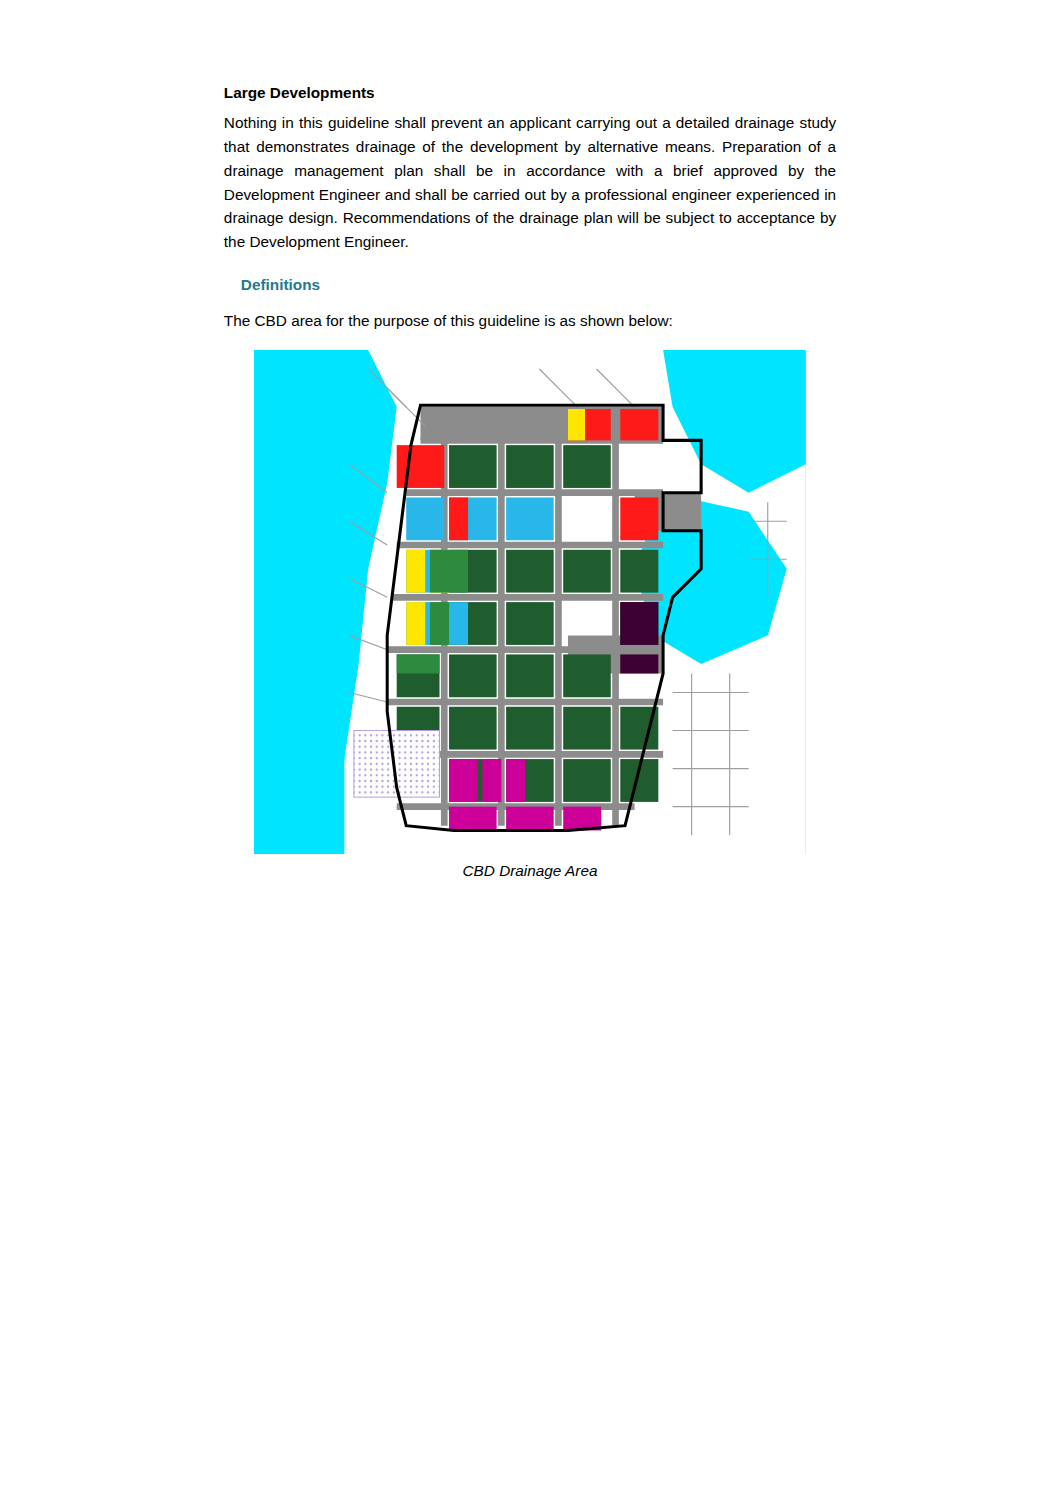Large Developments
Nothing in this guideline shall prevent an applicant carrying out a detailed drainage study that demonstrates drainage of the development by alternative means. Preparation of a drainage management plan shall be in accordance with a brief approved by the Development Engineer and shall be carried out by a professional engineer experienced in drainage design. Recommendations of the drainage plan will be subject to acceptance by the Development Engineer.
Definitions
The CBD area for the purpose of this guideline is as shown below:
CBD Drainage Area